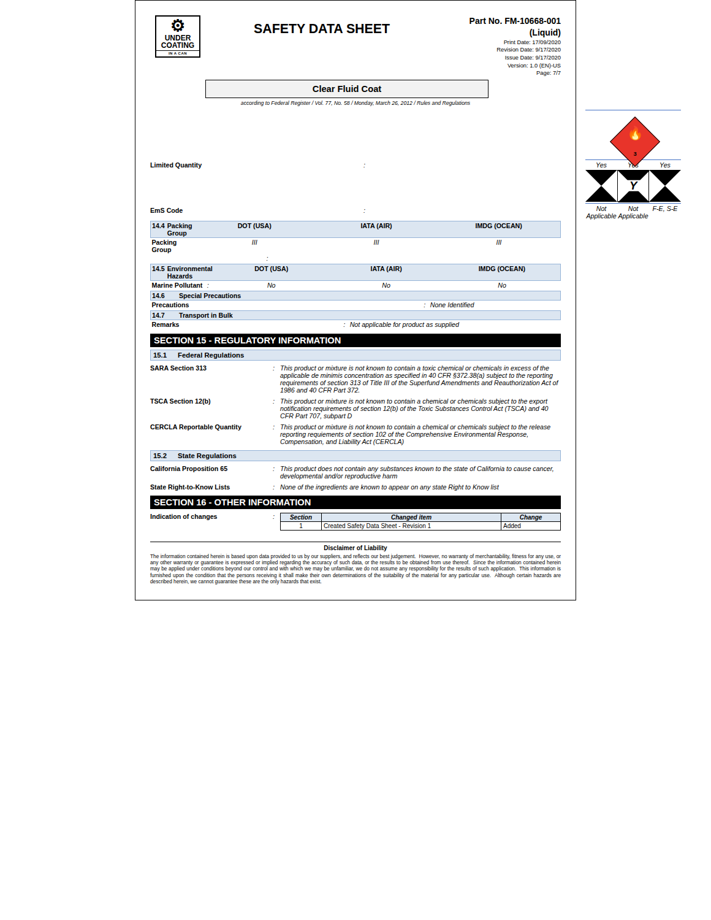⚙
UNDER
COATING
IN A CAN
SAFETY DATA SHEET
Part No. FM-10668-001 (Liquid)
Print Date: 17/09/2020
Revision Date: 9/17/2020
Issue Date: 9/17/2020
Version: 1.0 (EN)-US
Page: 7/7
Clear Fluid Coat
according to Federal Register / Vol. 77, No. 58 / Monday, March 26, 2012 / Rules and Regulations
Limited Quantity:
EmS Code:
🔥
3
Yes
Yes
Y
Yes
Not Applicable
Not Applicable
F-E, S-E
| 14.4 | Packing Group | DOT (USA) | IATA (AIR) | IMDG (OCEAN) |
| Packing Group | III | III | III |
| | : | |
| 14.5 | Environmental Hazards | DOT (USA) | IATA (AIR) | IMDG (OCEAN) |
| Marine Pollutant : | No | No | No |
| 14.6 | Special Precautions |
| Precautions | : | None Identified |
| 14.7 | Transport in Bulk |
| Remarks | : | Not applicable for product as supplied |
SECTION 15 - REGULATORY INFORMATION
15.1 Federal Regulations
SARA Section 313
:
This product or mixture is not known to contain a toxic chemical or chemicals in excess of the applicable de minimis concentration as specified in 40 CFR §372.38(a) subject to the reporting requirements of section 313 of Title III of the Superfund Amendments and Reauthorization Act of 1986 and 40 CFR Part 372.
TSCA Section 12(b)
:
This product or mixture is not known to contain a chemical or chemicals subject to the export notification requirements of section 12(b) of the Toxic Substances Control Act (TSCA) and 40 CFR Part 707, subpart D
CERCLA Reportable Quantity
:
This product or mixture is not known to contain a chemical or chemicals subject to the release reporting requiements of section 102 of the Comprehensive Environmental Response, Compensation, and Liability Act (CERCLA)
15.2 State Regulations
California Proposition 65
:
This product does not contain any substances known to the state of California to cause cancer, developmental and/or reproductive harm
State Right-to-Know Lists
:
None of the ingredients are known to appear on any state Right to Know list
SECTION 16 - OTHER INFORMATION
Indication of changes
:
| Section | Changed item | Change |
| --- | --- | --- |
| 1 | Created Safety Data Sheet - Revision 1 | Added |
Disclaimer of Liability
The information contained herein is based upon data provided to us by our suppliers, and reflects our best judgement. However, no warranty of merchantability, fitness for any use, or any other warranty or guarantee is expressed or implied regarding the accuracy of such data, or the results to be obtained from use thereof. Since the information contained herein may be applied under conditions beyond our control and with which we may be unfamiliar, we do not assume any responsibility for the results of such application. This information is furnished upon the condition that the persons receiving it shall make their own determinations of the suitability of the material for any particular use. Although certain hazards are described herein, we cannot guarantee these are the only hazards that exist.